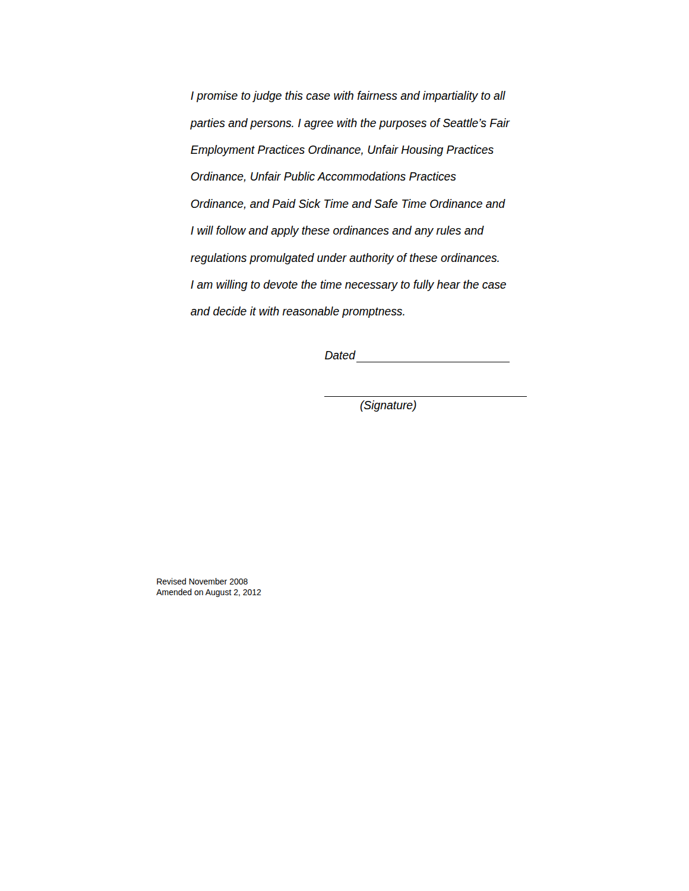I promise to judge this case with fairness and impartiality to all parties and persons. I agree with the purposes of Seattle’s Fair Employment Practices Ordinance, Unfair Housing Practices Ordinance, Unfair Public Accommodations Practices Ordinance, and Paid Sick Time and Safe Time Ordinance and I will follow and apply these ordinances and any rules and regulations promulgated under authority of these ordinances.
I am willing to devote the time necessary to fully hear the case and decide it with reasonable promptness.
Dated
(Signature)
Revised November 2008
Amended on August 2, 2012